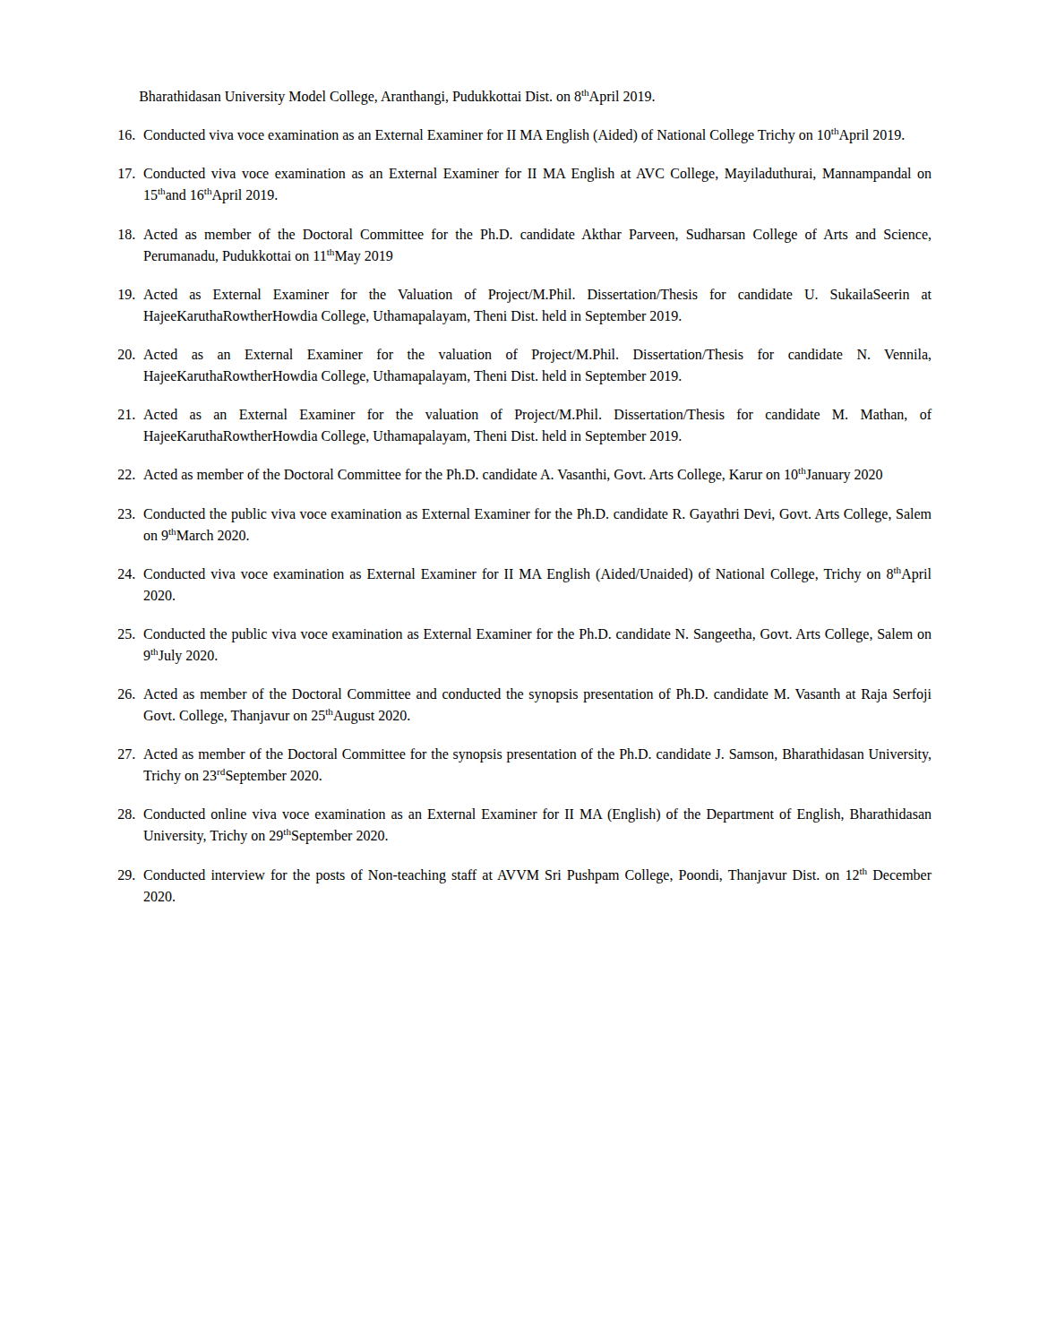Bharathidasan University Model College, Aranthangi, Pudukkottai Dist. on 8thApril 2019.
Conducted viva voce examination as an External Examiner for II MA English (Aided) of National College Trichy on 10thApril 2019.
Conducted viva voce examination as an External Examiner for II MA English at AVC College, Mayiladuthurai, Mannampandal on 15thand 16thApril 2019.
Acted as member of the Doctoral Committee for the Ph.D. candidate Akthar Parveen, Sudharsan College of Arts and Science, Perumanadu, Pudukkottai on 11thMay 2019
Acted as External Examiner for the Valuation of Project/M.Phil. Dissertation/Thesis for candidate U. SukailaSeerin at HajeeKaruthaRowtherHowdia College, Uthamapalayam, Theni Dist. held in September 2019.
Acted as an External Examiner for the valuation of Project/M.Phil. Dissertation/Thesis for candidate N. Vennila, HajeeKaruthaRowtherHowdia College, Uthamapalayam, Theni Dist. held in September 2019.
Acted as an External Examiner for the valuation of Project/M.Phil. Dissertation/Thesis for candidate M. Mathan, of HajeeKaruthaRowtherHowdia College, Uthamapalayam, Theni Dist. held in September 2019.
Acted as member of the Doctoral Committee for the Ph.D. candidate A. Vasanthi, Govt. Arts College, Karur on 10thJanuary 2020
Conducted the public viva voce examination as External Examiner for the Ph.D. candidate R. Gayathri Devi, Govt. Arts College, Salem on 9thMarch 2020.
Conducted viva voce examination as External Examiner for II MA English (Aided/Unaided) of National College, Trichy on 8thApril 2020.
Conducted the public viva voce examination as External Examiner for the Ph.D. candidate N. Sangeetha, Govt. Arts College, Salem on 9thJuly 2020.
Acted as member of the Doctoral Committee and conducted the synopsis presentation of Ph.D. candidate M. Vasanth at Raja Serfoji Govt. College, Thanjavur on 25thAugust 2020.
Acted as member of the Doctoral Committee for the synopsis presentation of the Ph.D. candidate J. Samson, Bharathidasan University, Trichy on 23rdSeptember 2020.
Conducted online viva voce examination as an External Examiner for II MA (English) of the Department of English, Bharathidasan University, Trichy on 29thSeptember 2020.
Conducted interview for the posts of Non-teaching staff at AVVM Sri Pushpam College, Poondi, Thanjavur Dist. on 12th December 2020.